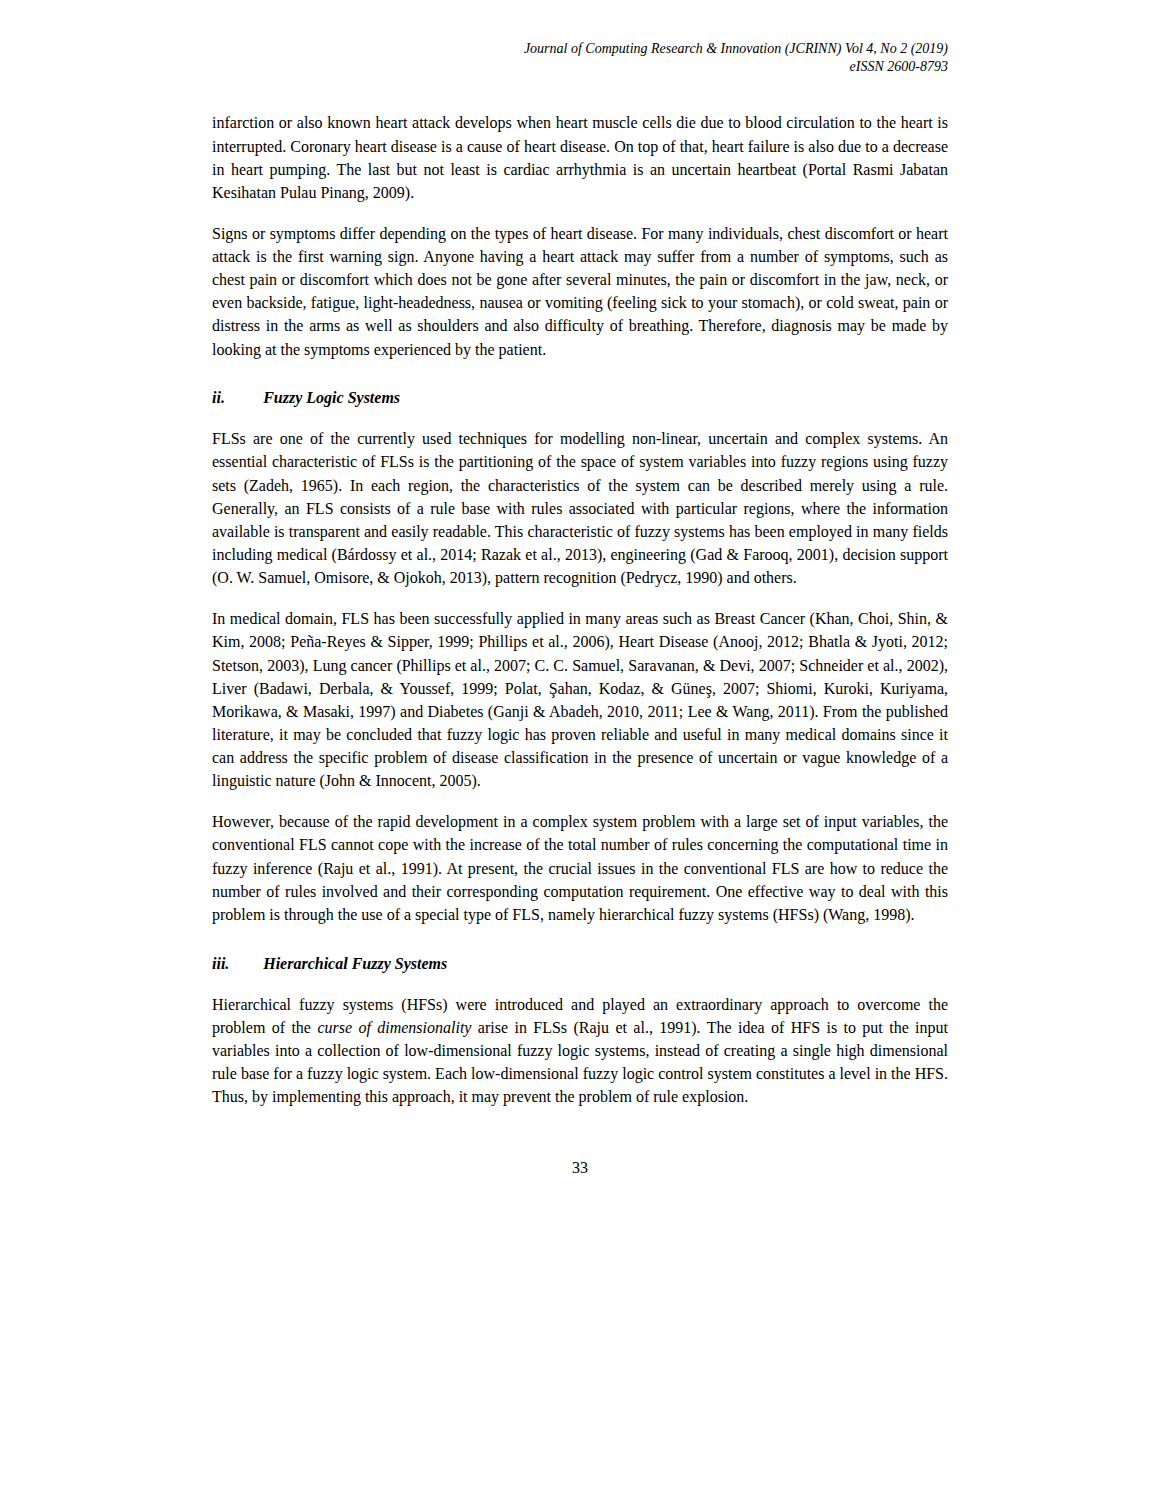Journal of Computing Research & Innovation (JCRINN) Vol 4, No 2 (2019)
eISSN 2600-8793
infarction or also known heart attack develops when heart muscle cells die due to blood circulation to the heart is interrupted. Coronary heart disease is a cause of heart disease. On top of that, heart failure is also due to a decrease in heart pumping. The last but not least is cardiac arrhythmia is an uncertain heartbeat (Portal Rasmi Jabatan Kesihatan Pulau Pinang, 2009).
Signs or symptoms differ depending on the types of heart disease. For many individuals, chest discomfort or heart attack is the first warning sign. Anyone having a heart attack may suffer from a number of symptoms, such as chest pain or discomfort which does not be gone after several minutes, the pain or discomfort in the jaw, neck, or even backside, fatigue, light-headedness, nausea or vomiting (feeling sick to your stomach), or cold sweat, pain or distress in the arms as well as shoulders and also difficulty of breathing. Therefore, diagnosis may be made by looking at the symptoms experienced by the patient.
ii. Fuzzy Logic Systems
FLSs are one of the currently used techniques for modelling non-linear, uncertain and complex systems. An essential characteristic of FLSs is the partitioning of the space of system variables into fuzzy regions using fuzzy sets (Zadeh, 1965). In each region, the characteristics of the system can be described merely using a rule. Generally, an FLS consists of a rule base with rules associated with particular regions, where the information available is transparent and easily readable. This characteristic of fuzzy systems has been employed in many fields including medical (Bárdossy et al., 2014; Razak et al., 2013), engineering (Gad & Farooq, 2001), decision support (O. W. Samuel, Omisore, & Ojokoh, 2013), pattern recognition (Pedrycz, 1990) and others.
In medical domain, FLS has been successfully applied in many areas such as Breast Cancer (Khan, Choi, Shin, & Kim, 2008; Peña-Reyes & Sipper, 1999; Phillips et al., 2006), Heart Disease (Anooj, 2012; Bhatla & Jyoti, 2012; Stetson, 2003), Lung cancer (Phillips et al., 2007; C. C. Samuel, Saravanan, & Devi, 2007; Schneider et al., 2002), Liver (Badawi, Derbala, & Youssef, 1999; Polat, Şahan, Kodaz, & Güneş, 2007; Shiomi, Kuroki, Kuriyama, Morikawa, & Masaki, 1997) and Diabetes (Ganji & Abadeh, 2010, 2011; Lee & Wang, 2011). From the published literature, it may be concluded that fuzzy logic has proven reliable and useful in many medical domains since it can address the specific problem of disease classification in the presence of uncertain or vague knowledge of a linguistic nature (John & Innocent, 2005).
However, because of the rapid development in a complex system problem with a large set of input variables, the conventional FLS cannot cope with the increase of the total number of rules concerning the computational time in fuzzy inference (Raju et al., 1991). At present, the crucial issues in the conventional FLS are how to reduce the number of rules involved and their corresponding computation requirement. One effective way to deal with this problem is through the use of a special type of FLS, namely hierarchical fuzzy systems (HFSs) (Wang, 1998).
iii. Hierarchical Fuzzy Systems
Hierarchical fuzzy systems (HFSs) were introduced and played an extraordinary approach to overcome the problem of the curse of dimensionality arise in FLSs (Raju et al., 1991). The idea of HFS is to put the input variables into a collection of low-dimensional fuzzy logic systems, instead of creating a single high dimensional rule base for a fuzzy logic system. Each low-dimensional fuzzy logic control system constitutes a level in the HFS. Thus, by implementing this approach, it may prevent the problem of rule explosion.
33